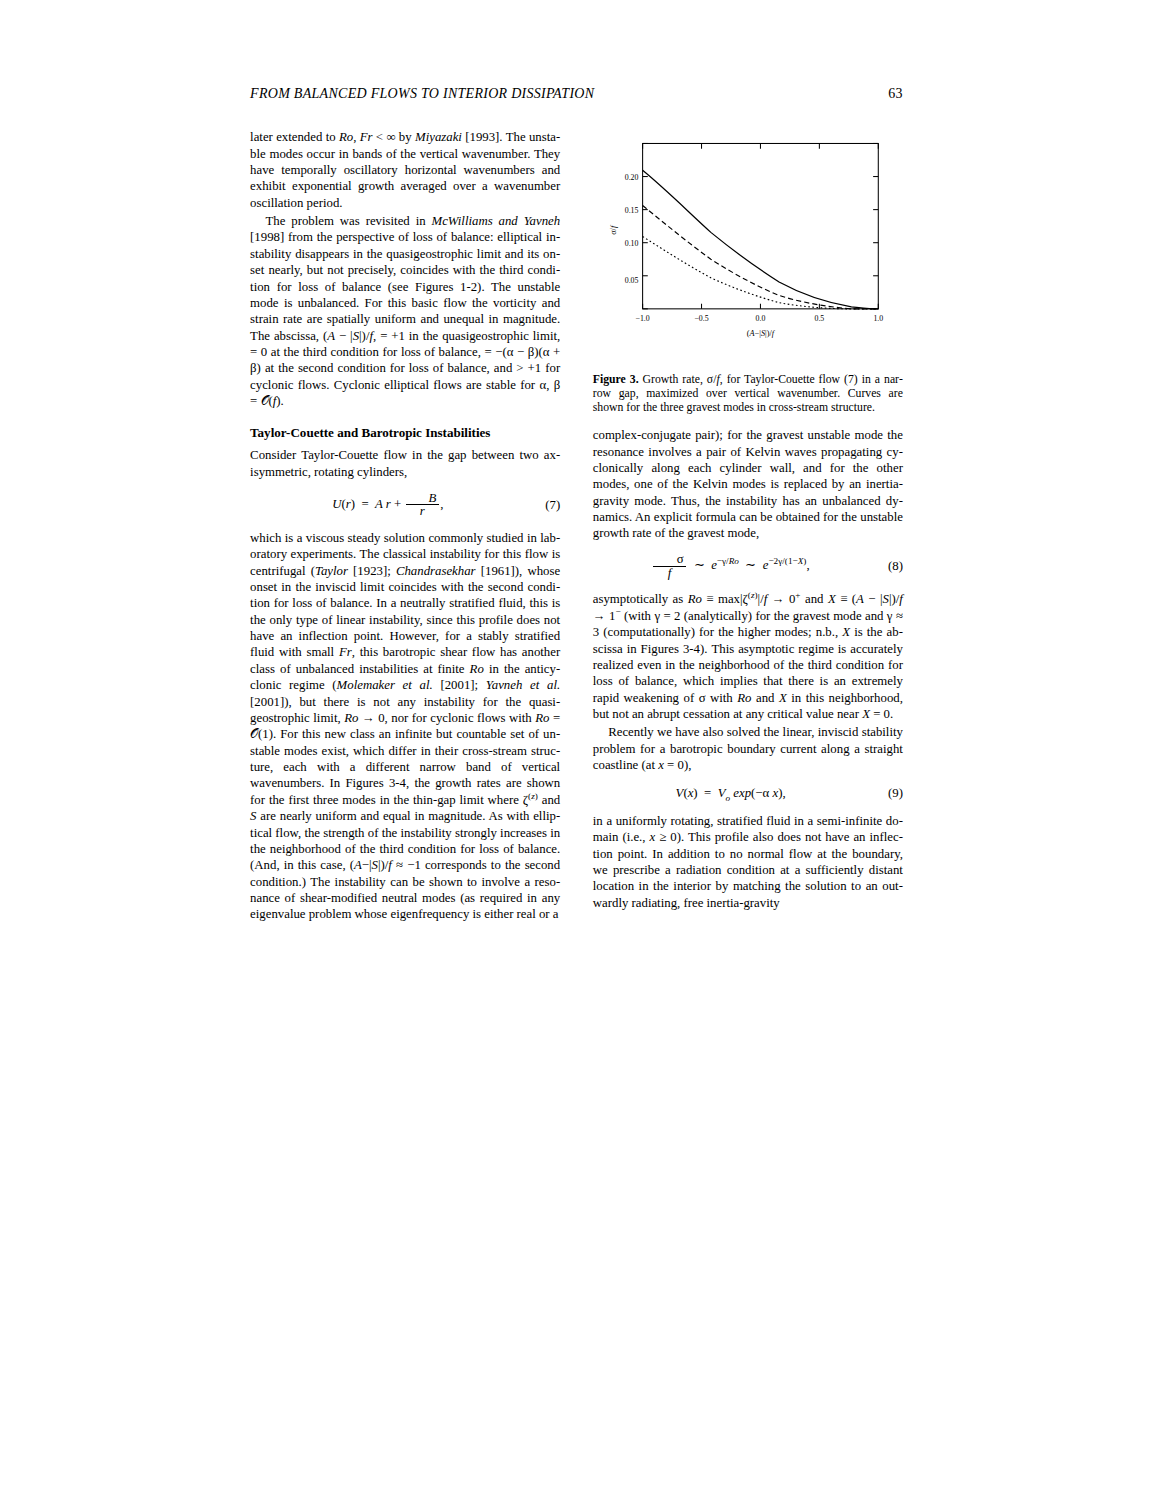From Balanced Flows to Interior Dissipation 63
later extended to Ro, Fr < ∞ by Miyazaki [1993]. The unstable modes occur in bands of the vertical wavenumber. They have temporally oscillatory horizontal wavenumbers and exhibit exponential growth averaged over a wavenumber oscillation period.
The problem was revisited in McWilliams and Yavneh [1998] from the perspective of loss of balance: elliptical instability disappears in the quasigeostrophic limit and its onset nearly, but not precisely, coincides with the third condition for loss of balance (see Figures 1-2). The unstable mode is unbalanced. For this basic flow the vorticity and strain rate are spatially uniform and unequal in magnitude. The abscissa, (A − |S|)/f, = +1 in the quasigeostrophic limit, = 0 at the third condition for loss of balance, = −(α − β)(α + β) at the second condition for loss of balance, and > +1 for cyclonic flows. Cyclonic elliptical flows are stable for α, β = 𝒪(f).
Taylor-Couette and Barotropic Instabilities
Consider Taylor-Couette flow in the gap between two axisymmetric, rotating cylinders,
U(r) = A r + Br, (7)
which is a viscous steady solution commonly studied in laboratory experiments. The classical instability for this flow is centrifugal (Taylor [1923]; Chandrasekhar [1961]), whose onset in the inviscid limit coincides with the second condition for loss of balance. In a neutrally stratified fluid, this is the only type of linear instability, since this profile does not have an inflection point. However, for a stably stratified fluid with small Fr, this barotropic shear flow has another class of unbalanced instabilities at finite Ro in the anticyclonic regime (Molemaker et al. [2001]; Yavneh et al. [2001]), but there is not any instability for the quasigeostrophic limit, Ro → 0, nor for cyclonic flows with Ro = 𝒪(1). For this new class an infinite but countable set of unstable modes exist, which differ in their cross-stream structure, each with a different narrow band of vertical wavenumbers. In Figures 3-4, the growth rates are shown for the first three modes in the thin-gap limit where ζ(z) and S are nearly uniform and equal in magnitude. As with elliptical flow, the strength of the instability strongly increases in the neighborhood of the third condition for loss of balance. (And, in this case, (A−|S|)/f ≈ −1 corresponds to the second condition.) The instability can be shown to involve a resonance of shear-modified neutral modes (as required in any eigenvalue problem whose eigenfrequency is either real or a
0.05 0.10 0.15 0.20 −1.0 −0.5 0.0 0.5 1.0 (A−|S|)/f σ/f
Figure 3. Growth rate, σ/f, for Taylor-Couette flow (7) in a narrow gap, maximized over vertical wavenumber. Curves are shown for the three gravest modes in cross-stream structure.
complex-conjugate pair); for the gravest unstable mode the resonance involves a pair of Kelvin waves propagating cyclonically along each cylinder wall, and for the other modes, one of the Kelvin modes is replaced by an inertia-gravity mode. Thus, the instability has an unbalanced dynamics. An explicit formula can be obtained for the unstable growth rate of the gravest mode,
σf ∼ e−γ/Ro ∼ e−2γ/(1−X), (8)
asymptotically as Ro ≡ max|ζ(z)|/f → 0+ and X ≡ (A − |S|)/f → 1− (with γ = 2 (analytically) for the gravest mode and γ ≈ 3 (computationally) for the higher modes; n.b., X is the abscissa in Figures 3-4). This asymptotic regime is accurately realized even in the neighborhood of the third condition for loss of balance, which implies that there is an extremely rapid weakening of σ with Ro and X in this neighborhood, but not an abrupt cessation at any critical value near X = 0.
Recently we have also solved the linear, inviscid stability problem for a barotropic boundary current along a straight coastline (at x = 0),
V(x) = Vo exp(−α x), (9)
in a uniformly rotating, stratified fluid in a semi-infinite domain (i.e., x ≥ 0). This profile also does not have an inflection point. In addition to no normal flow at the boundary, we prescribe a radiation condition at a sufficiently distant location in the interior by matching the solution to an outwardly radiating, free inertia-gravity